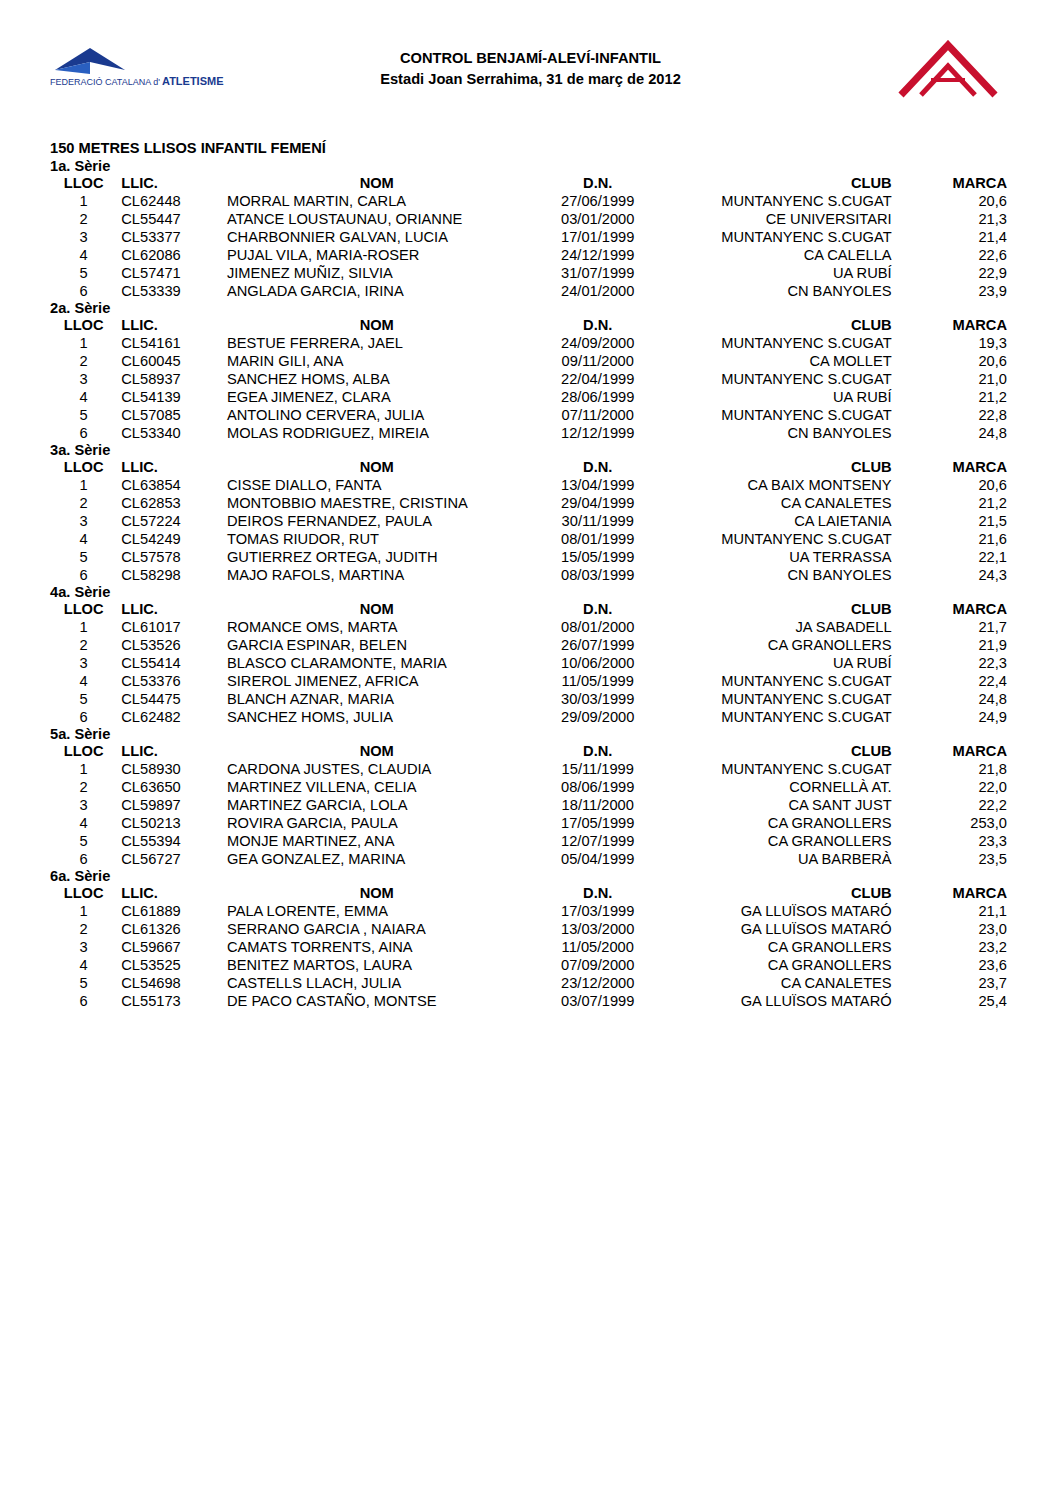FEDERACIÓ CATALANA d' ATLETISME
CONTROL BENJAMÍ-ALEVÍ-INFANTIL
Estadi Joan Serrahima, 31 de març de 2012
150 METRES LLISOS INFANTIL FEMENÍ
1a. Sèrie
| LLOC | LLIC. | NOM | D.N. | CLUB | MARCA |
| --- | --- | --- | --- | --- | --- |
| 1 | CL62448 | MORRAL MARTIN, CARLA | 27/06/1999 | MUNTANYENC S.CUGAT | 20,6 |
| 2 | CL55447 | ATANCE LOUSTAUNAU, ORIANNE | 03/01/2000 | CE UNIVERSITARI | 21,3 |
| 3 | CL53377 | CHARBONNIER GALVAN, LUCIA | 17/01/1999 | MUNTANYENC S.CUGAT | 21,4 |
| 4 | CL62086 | PUJAL VILA, MARIA-ROSER | 24/12/1999 | CA CALELLA | 22,6 |
| 5 | CL57471 | JIMENEZ MUÑIZ, SILVIA | 31/07/1999 | UA RUBÍ | 22,9 |
| 6 | CL53339 | ANGLADA GARCIA, IRINA | 24/01/2000 | CN BANYOLES | 23,9 |
2a. Sèrie
| LLOC | LLIC. | NOM | D.N. | CLUB | MARCA |
| --- | --- | --- | --- | --- | --- |
| 1 | CL54161 | BESTUE FERRERA, JAEL | 24/09/2000 | MUNTANYENC S.CUGAT | 19,3 |
| 2 | CL60045 | MARIN GILI, ANA | 09/11/2000 | CA MOLLET | 20,6 |
| 3 | CL58937 | SANCHEZ HOMS, ALBA | 22/04/1999 | MUNTANYENC S.CUGAT | 21,0 |
| 4 | CL54139 | EGEA JIMENEZ, CLARA | 28/06/1999 | UA RUBÍ | 21,2 |
| 5 | CL57085 | ANTOLINO CERVERA, JULIA | 07/11/2000 | MUNTANYENC S.CUGAT | 22,8 |
| 6 | CL53340 | MOLAS RODRIGUEZ, MIREIA | 12/12/1999 | CN BANYOLES | 24,8 |
3a. Sèrie
| LLOC | LLIC. | NOM | D.N. | CLUB | MARCA |
| --- | --- | --- | --- | --- | --- |
| 1 | CL63854 | CISSE DIALLO, FANTA | 13/04/1999 | CA BAIX MONTSENY | 20,6 |
| 2 | CL62853 | MONTOBBIO MAESTRE, CRISTINA | 29/04/1999 | CA CANALETES | 21,2 |
| 3 | CL57224 | DEIROS FERNANDEZ, PAULA | 30/11/1999 | CA LAIETANIA | 21,5 |
| 4 | CL54249 | TOMAS RIUDOR, RUT | 08/01/1999 | MUNTANYENC S.CUGAT | 21,6 |
| 5 | CL57578 | GUTIERREZ ORTEGA, JUDITH | 15/05/1999 | UA TERRASSA | 22,1 |
| 6 | CL58298 | MAJO RAFOLS, MARTINA | 08/03/1999 | CN BANYOLES | 24,3 |
4a. Sèrie
| LLOC | LLIC. | NOM | D.N. | CLUB | MARCA |
| --- | --- | --- | --- | --- | --- |
| 1 | CL61017 | ROMANCE OMS, MARTA | 08/01/2000 | JA SABADELL | 21,7 |
| 2 | CL53526 | GARCIA ESPINAR, BELEN | 26/07/1999 | CA GRANOLLERS | 21,9 |
| 3 | CL55414 | BLASCO CLARAMONTE, MARIA | 10/06/2000 | UA RUBÍ | 22,3 |
| 4 | CL53376 | SIREROL JIMENEZ, AFRICA | 11/05/1999 | MUNTANYENC S.CUGAT | 22,4 |
| 5 | CL54475 | BLANCH AZNAR, MARIA | 30/03/1999 | MUNTANYENC S.CUGAT | 24,8 |
| 6 | CL62482 | SANCHEZ HOMS, JULIA | 29/09/2000 | MUNTANYENC S.CUGAT | 24,9 |
5a. Sèrie
| LLOC | LLIC. | NOM | D.N. | CLUB | MARCA |
| --- | --- | --- | --- | --- | --- |
| 1 | CL58930 | CARDONA JUSTES, CLAUDIA | 15/11/1999 | MUNTANYENC S.CUGAT | 21,8 |
| 2 | CL63650 | MARTINEZ VILLENA, CELIA | 08/06/1999 | CORNELLÀ AT. | 22,0 |
| 3 | CL59897 | MARTINEZ GARCIA, LOLA | 18/11/2000 | CA SANT JUST | 22,2 |
| 4 | CL50213 | ROVIRA GARCIA, PAULA | 17/05/1999 | CA GRANOLLERS | 253,0 |
| 5 | CL55394 | MONJE MARTINEZ, ANA | 12/07/1999 | CA GRANOLLERS | 23,3 |
| 6 | CL56727 | GEA GONZALEZ, MARINA | 05/04/1999 | UA BARBERÀ | 23,5 |
6a. Sèrie
| LLOC | LLIC. | NOM | D.N. | CLUB | MARCA |
| --- | --- | --- | --- | --- | --- |
| 1 | CL61889 | PALA LORENTE, EMMA | 17/03/1999 | GA LLUÏSOS MATARÓ | 21,1 |
| 2 | CL61326 | SERRANO GARCIA , NAIARA | 13/03/2000 | GA LLUÏSOS MATARÓ | 23,0 |
| 3 | CL59667 | CAMATS TORRENTS, AINA | 11/05/2000 | CA GRANOLLERS | 23,2 |
| 4 | CL53525 | BENITEZ MARTOS, LAURA | 07/09/2000 | CA GRANOLLERS | 23,6 |
| 5 | CL54698 | CASTELLS LLACH, JULIA | 23/12/2000 | CA CANALETES | 23,7 |
| 6 | CL55173 | DE PACO CASTAÑO, MONTSE | 03/07/1999 | GA LLUÏSOS MATARÓ | 25,4 |